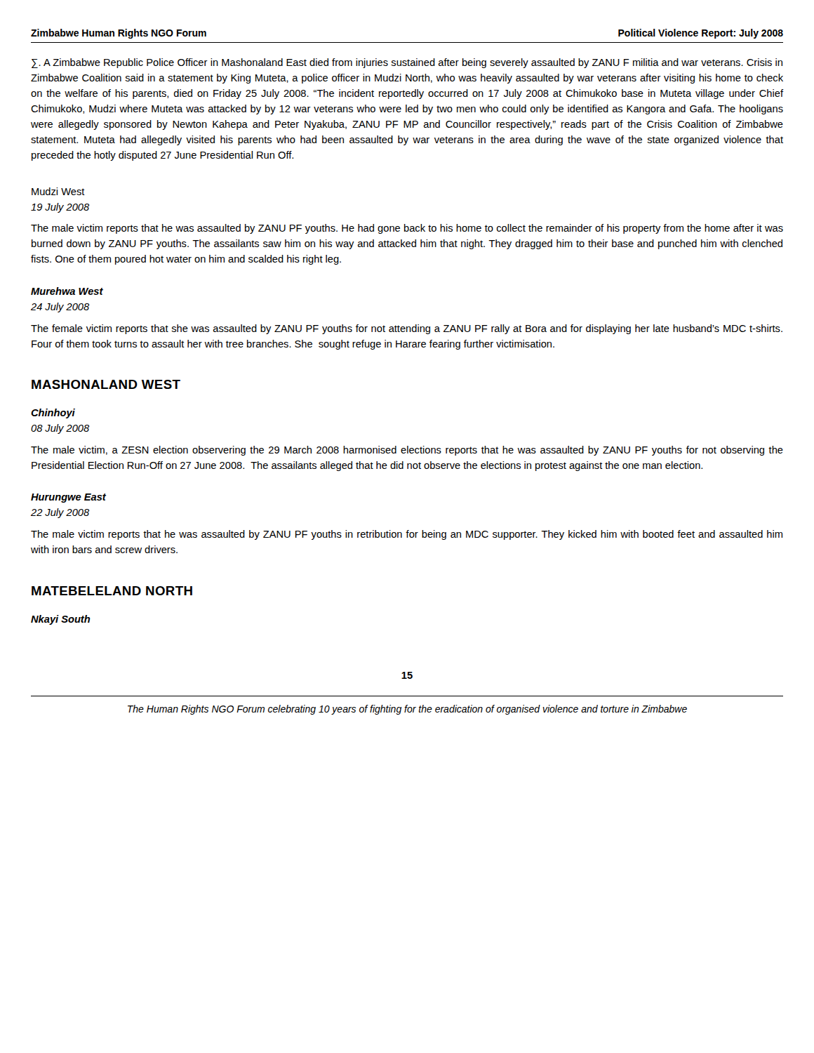Zimbabwe Human Rights NGO Forum Political Violence Report: July 2008
∑. A Zimbabwe Republic Police Officer in Mashonaland East died from injuries sustained after being severely assaulted by ZANU F militia and war veterans. Crisis in Zimbabwe Coalition said in a statement by King Muteta, a police officer in Mudzi North, who was heavily assaulted by war veterans after visiting his home to check on the welfare of his parents, died on Friday 25 July 2008. “The incident reportedly occurred on 17 July 2008 at Chimukoko base in Muteta village under Chief Chimukoko, Mudzi where Muteta was attacked by by 12 war veterans who were led by two men who could only be identified as Kangora and Gafa. The hooligans were allegedly sponsored by Newton Kahepa and Peter Nyakuba, ZANU PF MP and Councillor respectively,” reads part of the Crisis Coalition of Zimbabwe statement. Muteta had allegedly visited his parents who had been assaulted by war veterans in the area during the wave of the state organized violence that preceded the hotly disputed 27 June Presidential Run Off.
Mudzi West
19 July 2008
The male victim reports that he was assaulted by ZANU PF youths. He had gone back to his home to collect the remainder of his property from the home after it was burned down by ZANU PF youths. The assailants saw him on his way and attacked him that night. They dragged him to their base and punched him with clenched fists. One of them poured hot water on him and scalded his right leg.
Murehwa West
24 July 2008
The female victim reports that she was assaulted by ZANU PF youths for not attending a ZANU PF rally at Bora and for displaying her late husband’s MDC t-shirts. Four of them took turns to assault her with tree branches. She sought refuge in Harare fearing further victimisation.
MASHONALAND WEST
Chinhoyi
08 July 2008
The male victim, a ZESN election observering the 29 March 2008 harmonised elections reports that he was assaulted by ZANU PF youths for not observing the Presidential Election Run-Off on 27 June 2008. The assailants alleged that he did not observe the elections in protest against the one man election.
Hurungwe East
22 July 2008
The male victim reports that he was assaulted by ZANU PF youths in retribution for being an MDC supporter. They kicked him with booted feet and assaulted him with iron bars and screw drivers.
MATEBELELAND NORTH
Nkayi South
15
The Human Rights NGO Forum celebrating 10 years of fighting for the eradication of organised violence and torture in Zimbabwe